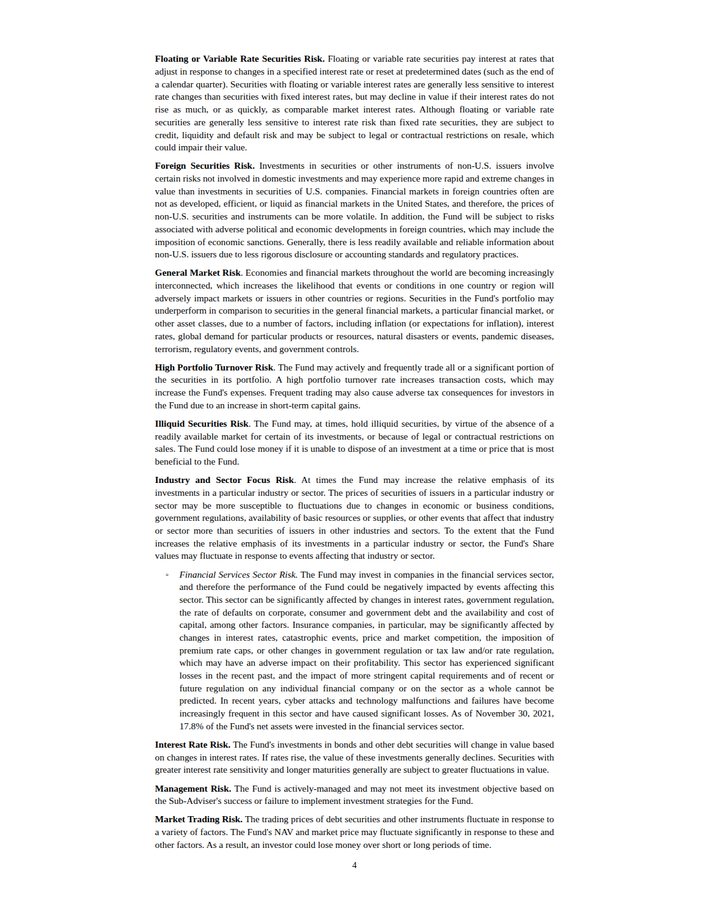Floating or Variable Rate Securities Risk. Floating or variable rate securities pay interest at rates that adjust in response to changes in a specified interest rate or reset at predetermined dates (such as the end of a calendar quarter). Securities with floating or variable interest rates are generally less sensitive to interest rate changes than securities with fixed interest rates, but may decline in value if their interest rates do not rise as much, or as quickly, as comparable market interest rates. Although floating or variable rate securities are generally less sensitive to interest rate risk than fixed rate securities, they are subject to credit, liquidity and default risk and may be subject to legal or contractual restrictions on resale, which could impair their value.
Foreign Securities Risk. Investments in securities or other instruments of non-U.S. issuers involve certain risks not involved in domestic investments and may experience more rapid and extreme changes in value than investments in securities of U.S. companies. Financial markets in foreign countries often are not as developed, efficient, or liquid as financial markets in the United States, and therefore, the prices of non-U.S. securities and instruments can be more volatile. In addition, the Fund will be subject to risks associated with adverse political and economic developments in foreign countries, which may include the imposition of economic sanctions. Generally, there is less readily available and reliable information about non-U.S. issuers due to less rigorous disclosure or accounting standards and regulatory practices.
General Market Risk. Economies and financial markets throughout the world are becoming increasingly interconnected, which increases the likelihood that events or conditions in one country or region will adversely impact markets or issuers in other countries or regions. Securities in the Fund's portfolio may underperform in comparison to securities in the general financial markets, a particular financial market, or other asset classes, due to a number of factors, including inflation (or expectations for inflation), interest rates, global demand for particular products or resources, natural disasters or events, pandemic diseases, terrorism, regulatory events, and government controls.
High Portfolio Turnover Risk. The Fund may actively and frequently trade all or a significant portion of the securities in its portfolio. A high portfolio turnover rate increases transaction costs, which may increase the Fund's expenses. Frequent trading may also cause adverse tax consequences for investors in the Fund due to an increase in short-term capital gains.
Illiquid Securities Risk. The Fund may, at times, hold illiquid securities, by virtue of the absence of a readily available market for certain of its investments, or because of legal or contractual restrictions on sales. The Fund could lose money if it is unable to dispose of an investment at a time or price that is most beneficial to the Fund.
Industry and Sector Focus Risk. At times the Fund may increase the relative emphasis of its investments in a particular industry or sector. The prices of securities of issuers in a particular industry or sector may be more susceptible to fluctuations due to changes in economic or business conditions, government regulations, availability of basic resources or supplies, or other events that affect that industry or sector more than securities of issuers in other industries and sectors. To the extent that the Fund increases the relative emphasis of its investments in a particular industry or sector, the Fund's Share values may fluctuate in response to events affecting that industry or sector.
Financial Services Sector Risk. The Fund may invest in companies in the financial services sector, and therefore the performance of the Fund could be negatively impacted by events affecting this sector. This sector can be significantly affected by changes in interest rates, government regulation, the rate of defaults on corporate, consumer and government debt and the availability and cost of capital, among other factors. Insurance companies, in particular, may be significantly affected by changes in interest rates, catastrophic events, price and market competition, the imposition of premium rate caps, or other changes in government regulation or tax law and/or rate regulation, which may have an adverse impact on their profitability. This sector has experienced significant losses in the recent past, and the impact of more stringent capital requirements and of recent or future regulation on any individual financial company or on the sector as a whole cannot be predicted. In recent years, cyber attacks and technology malfunctions and failures have become increasingly frequent in this sector and have caused significant losses. As of November 30, 2021, 17.8% of the Fund's net assets were invested in the financial services sector.
Interest Rate Risk. The Fund's investments in bonds and other debt securities will change in value based on changes in interest rates. If rates rise, the value of these investments generally declines. Securities with greater interest rate sensitivity and longer maturities generally are subject to greater fluctuations in value.
Management Risk. The Fund is actively-managed and may not meet its investment objective based on the Sub-Adviser's success or failure to implement investment strategies for the Fund.
Market Trading Risk. The trading prices of debt securities and other instruments fluctuate in response to a variety of factors. The Fund's NAV and market price may fluctuate significantly in response to these and other factors. As a result, an investor could lose money over short or long periods of time.
4